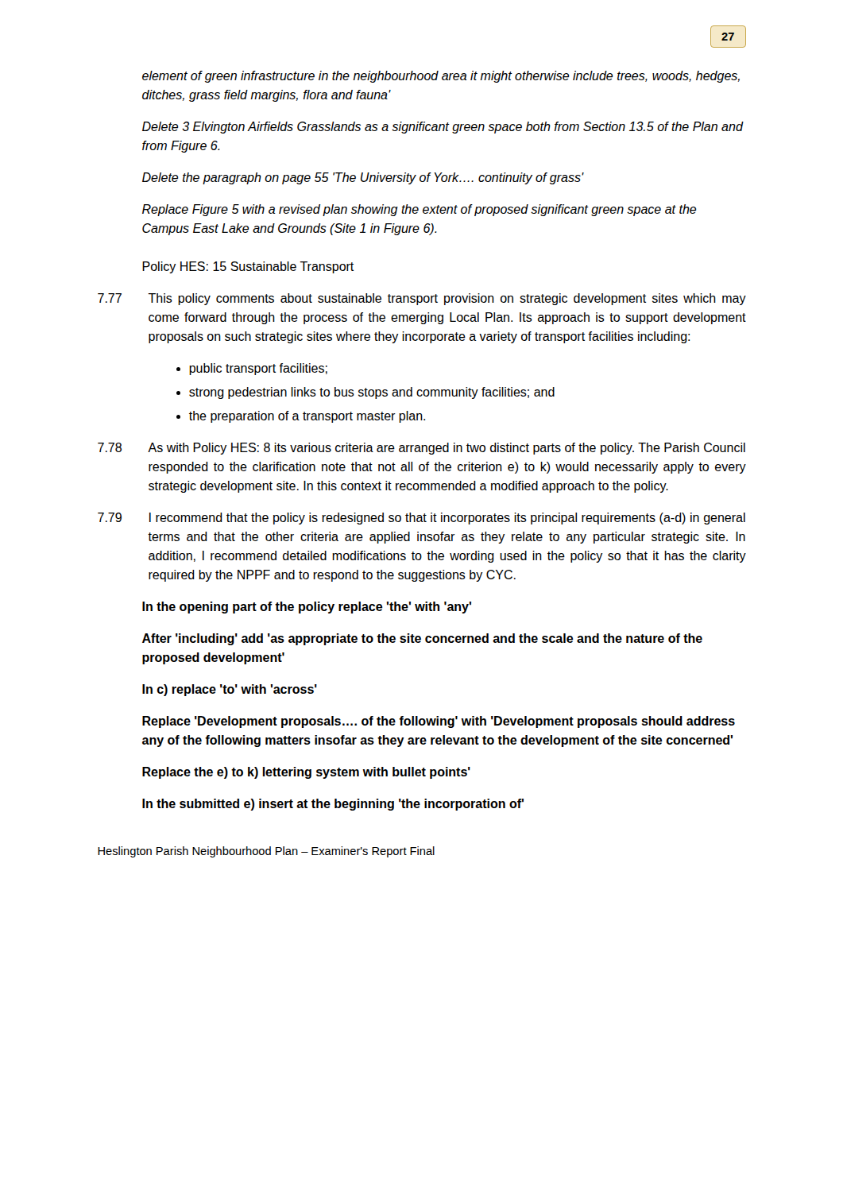27
element of green infrastructure in the neighbourhood area it might otherwise include trees, woods, hedges, ditches, grass field margins, flora and fauna'
Delete 3 Elvington Airfields Grasslands as a significant green space both from Section 13.5 of the Plan and from Figure 6.
Delete the paragraph on page 55 'The University of York…. continuity of grass'
Replace Figure 5 with a revised plan showing the extent of proposed significant green space at the Campus East Lake and Grounds (Site 1 in Figure 6).
Policy HES: 15 Sustainable Transport
7.77
This policy comments about sustainable transport provision on strategic development sites which may come forward through the process of the emerging Local Plan. Its approach is to support development proposals on such strategic sites where they incorporate a variety of transport facilities including:
public transport facilities;
strong pedestrian links to bus stops and community facilities; and
the preparation of a transport master plan.
7.78
As with Policy HES: 8 its various criteria are arranged in two distinct parts of the policy. The Parish Council responded to the clarification note that not all of the criterion e) to k) would necessarily apply to every strategic development site. In this context it recommended a modified approach to the policy.
7.79
I recommend that the policy is redesigned so that it incorporates its principal requirements (a-d) in general terms and that the other criteria are applied insofar as they relate to any particular strategic site. In addition, I recommend detailed modifications to the wording used in the policy so that it has the clarity required by the NPPF and to respond to the suggestions by CYC.
In the opening part of the policy replace 'the' with 'any'
After 'including' add 'as appropriate to the site concerned and the scale and the nature of the proposed development'
In c) replace 'to' with 'across'
Replace 'Development proposals…. of the following' with 'Development proposals should address any of the following matters insofar as they are relevant to the development of the site concerned'
Replace the e) to k) lettering system with bullet points'
In the submitted e) insert at the beginning 'the incorporation of'
Heslington Parish Neighbourhood Plan – Examiner's Report Final